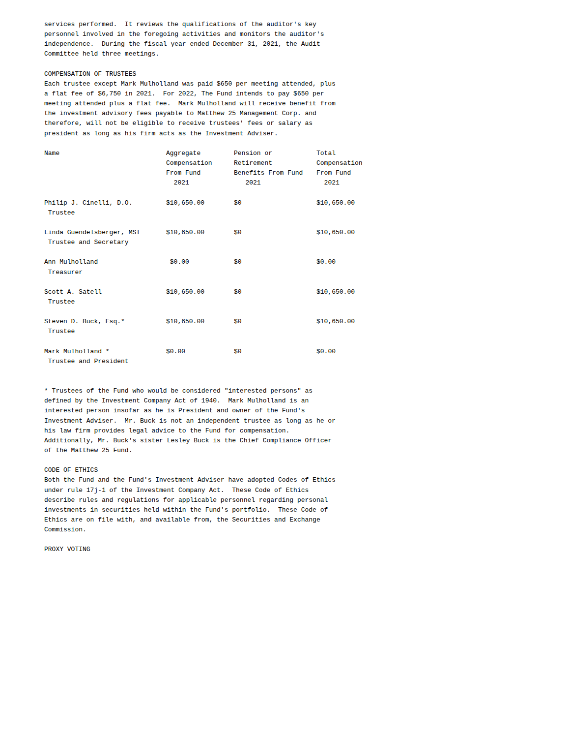services performed. It reviews the qualifications of the auditor's key personnel involved in the foregoing activities and monitors the auditor's independence. During the fiscal year ended December 31, 2021, the Audit Committee held three meetings.
COMPENSATION OF TRUSTEES
Each trustee except Mark Mulholland was paid $650 per meeting attended, plus a flat fee of $6,750 in 2021. For 2022, The Fund intends to pay $650 per meeting attended plus a flat fee. Mark Mulholland will receive benefit from the investment advisory fees payable to Matthew 25 Management Corp. and therefore, will not be eligible to receive trustees' fees or salary as president as long as his firm acts as the Investment Adviser.
| Name | Aggregate Compensation From Fund 2021 | Pension or Retirement Benefits From Fund 2021 | Total Compensation From Fund 2021 |
| --- | --- | --- | --- |
| Philip J. Cinelli, D.O. Trustee | $10,650.00 | $0 | $10,650.00 |
| Linda Guendelsberger, MST Trustee and Secretary | $10,650.00 | $0 | $10,650.00 |
| Ann Mulholland Treasurer | $0.00 | $0 | $0.00 |
| Scott A. Satell Trustee | $10,650.00 | $0 | $10,650.00 |
| Steven D. Buck, Esq.* Trustee | $10,650.00 | $0 | $10,650.00 |
| Mark Mulholland * Trustee and President | $0.00 | $0 | $0.00 |
* Trustees of the Fund who would be considered "interested persons" as defined by the Investment Company Act of 1940. Mark Mulholland is an interested person insofar as he is President and owner of the Fund's Investment Adviser. Mr. Buck is not an independent trustee as long as he or his law firm provides legal advice to the Fund for compensation. Additionally, Mr. Buck's sister Lesley Buck is the Chief Compliance Officer of the Matthew 25 Fund.
CODE OF ETHICS
Both the Fund and the Fund's Investment Adviser have adopted Codes of Ethics under rule 17j-1 of the Investment Company Act. These Code of Ethics describe rules and regulations for applicable personnel regarding personal investments in securities held within the Fund's portfolio. These Code of Ethics are on file with, and available from, the Securities and Exchange Commission.
PROXY VOTING